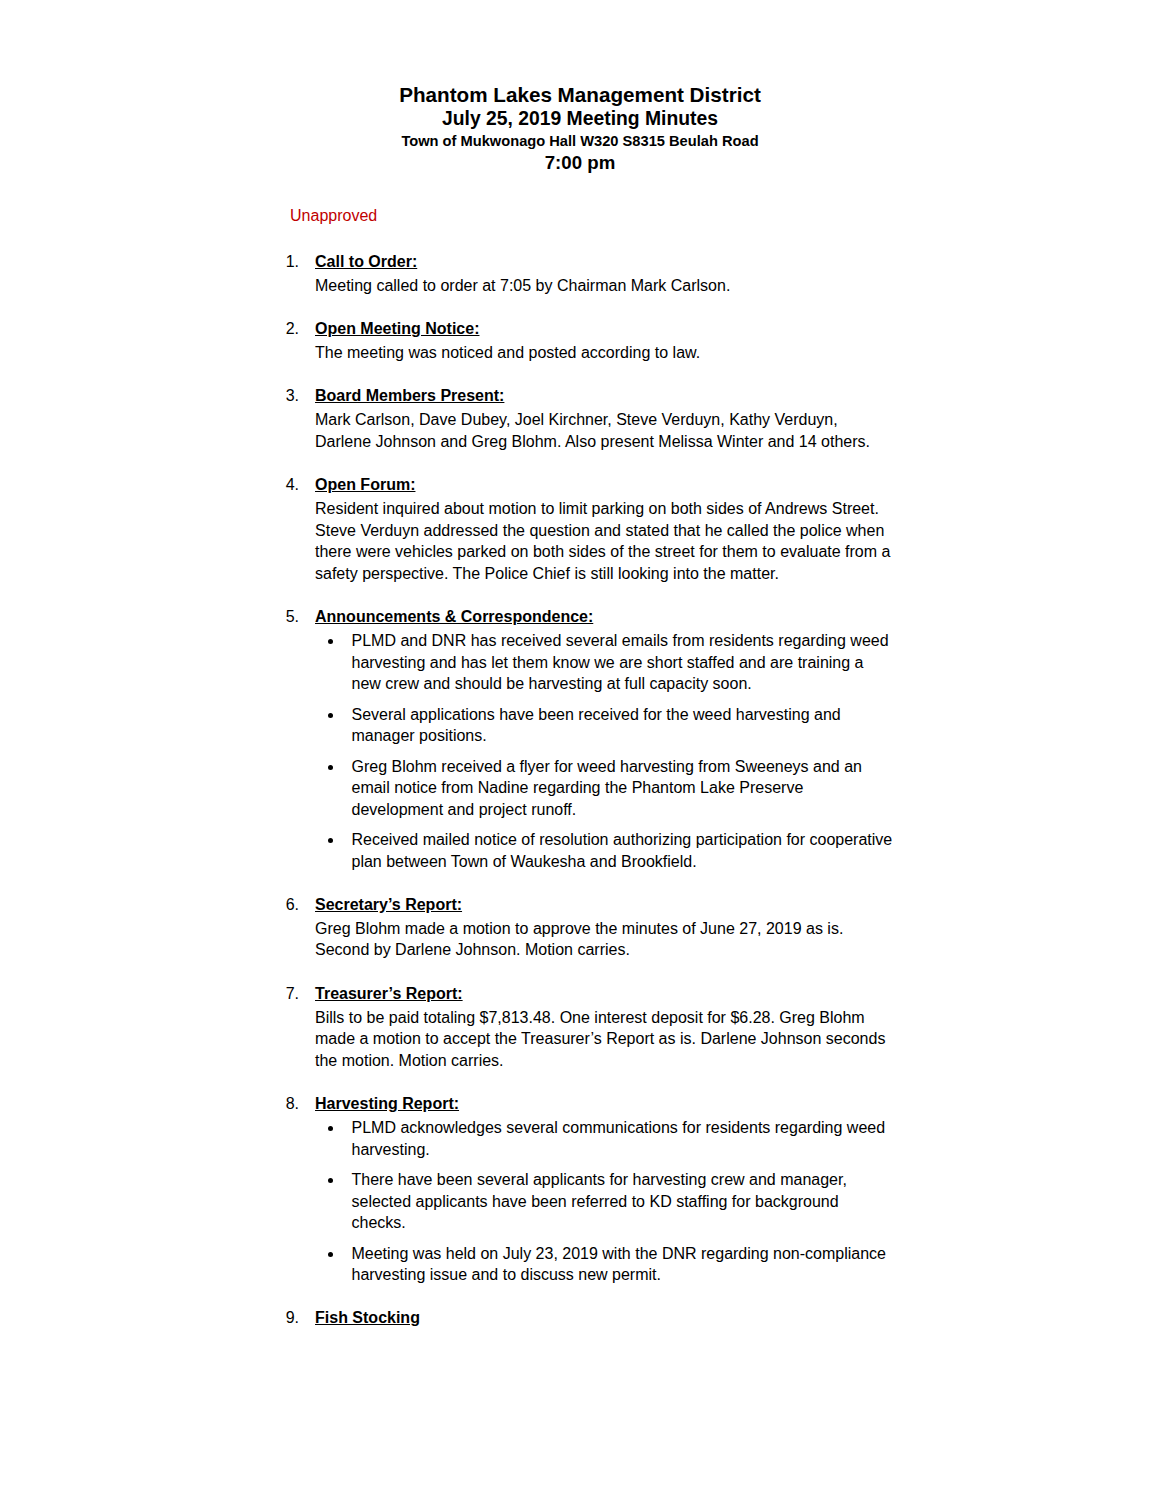Phantom Lakes Management District
July 25, 2019 Meeting Minutes
Town of Mukwonago Hall W320 S8315 Beulah Road
7:00 pm
Unapproved
Call to Order:
Meeting called to order at 7:05 by Chairman Mark Carlson.
Open Meeting Notice:
The meeting was noticed and posted according to law.
Board Members Present:
Mark Carlson, Dave Dubey, Joel Kirchner, Steve Verduyn, Kathy Verduyn, Darlene Johnson and Greg Blohm. Also present Melissa Winter and 14 others.
Open Forum:
Resident inquired about motion to limit parking on both sides of Andrews Street. Steve Verduyn addressed the question and stated that he called the police when there were vehicles parked on both sides of the street for them to evaluate from a safety perspective. The Police Chief is still looking into the matter.
Announcements & Correspondence:
PLMD and DNR has received several emails from residents regarding weed harvesting and has let them know we are short staffed and are training a new crew and should be harvesting at full capacity soon.
Several applications have been received for the weed harvesting and manager positions.
Greg Blohm received a flyer for weed harvesting from Sweeneys and an email notice from Nadine regarding the Phantom Lake Preserve development and project runoff.
Received mailed notice of resolution authorizing participation for cooperative plan between Town of Waukesha and Brookfield.
Secretary’s Report:
Greg Blohm made a motion to approve the minutes of June 27, 2019 as is. Second by Darlene Johnson. Motion carries.
Treasurer’s Report:
Bills to be paid totaling $7,813.48. One interest deposit for $6.28. Greg Blohm made a motion to accept the Treasurer’s Report as is. Darlene Johnson seconds the motion. Motion carries.
Harvesting Report:
PLMD acknowledges several communications for residents regarding weed harvesting.
There have been several applicants for harvesting crew and manager, selected applicants have been referred to KD staffing for background checks.
Meeting was held on July 23, 2019 with the DNR regarding non-compliance harvesting issue and to discuss new permit.
Fish Stocking